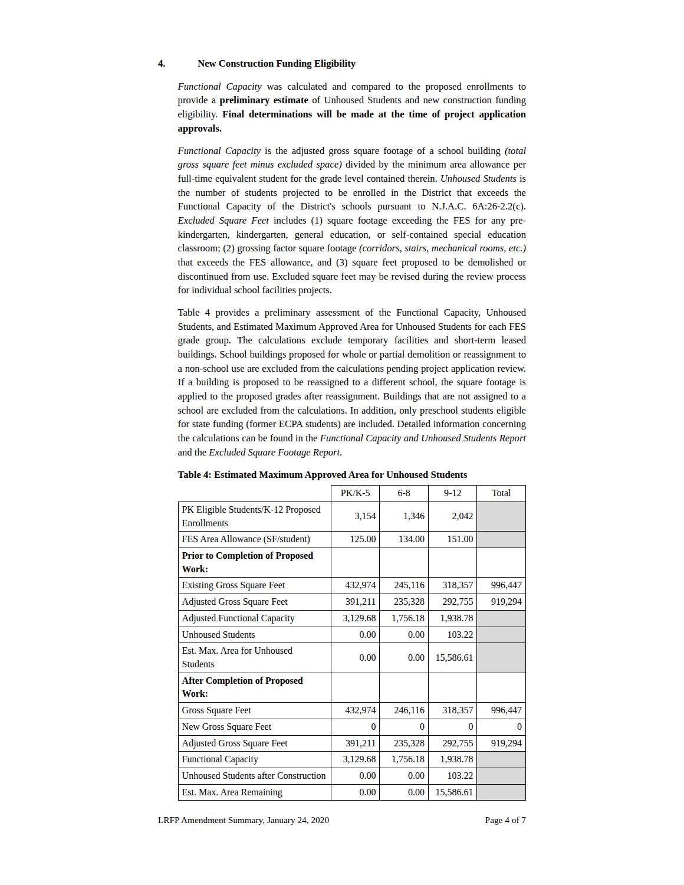4. New Construction Funding Eligibility
Functional Capacity was calculated and compared to the proposed enrollments to provide a preliminary estimate of Unhoused Students and new construction funding eligibility. Final determinations will be made at the time of project application approvals.
Functional Capacity is the adjusted gross square footage of a school building (total gross square feet minus excluded space) divided by the minimum area allowance per full-time equivalent student for the grade level contained therein. Unhoused Students is the number of students projected to be enrolled in the District that exceeds the Functional Capacity of the District's schools pursuant to N.J.A.C. 6A:26-2.2(c). Excluded Square Feet includes (1) square footage exceeding the FES for any pre-kindergarten, kindergarten, general education, or self-contained special education classroom; (2) grossing factor square footage (corridors, stairs, mechanical rooms, etc.) that exceeds the FES allowance, and (3) square feet proposed to be demolished or discontinued from use. Excluded square feet may be revised during the review process for individual school facilities projects.
Table 4 provides a preliminary assessment of the Functional Capacity, Unhoused Students, and Estimated Maximum Approved Area for Unhoused Students for each FES grade group. The calculations exclude temporary facilities and short-term leased buildings. School buildings proposed for whole or partial demolition or reassignment to a non-school use are excluded from the calculations pending project application review. If a building is proposed to be reassigned to a different school, the square footage is applied to the proposed grades after reassignment. Buildings that are not assigned to a school are excluded from the calculations. In addition, only preschool students eligible for state funding (former ECPA students) are included. Detailed information concerning the calculations can be found in the Functional Capacity and Unhoused Students Report and the Excluded Square Footage Report.
Table 4: Estimated Maximum Approved Area for Unhoused Students
| | PK/K-5 | 6-8 | 9-12 | Total |
| --- | --- | --- | --- | --- |
| PK Eligible Students/K-12 Proposed Enrollments | 3,154 | 1,346 | 2,042 | |
| FES Area Allowance (SF/student) | 125.00 | 134.00 | 151.00 | |
| Prior to Completion of Proposed Work: | | | | |
| Existing Gross Square Feet | 432,974 | 245,116 | 318,357 | 996,447 |
| Adjusted Gross Square Feet | 391,211 | 235,328 | 292,755 | 919,294 |
| Adjusted Functional Capacity | 3,129.68 | 1,756.18 | 1,938.78 | |
| Unhoused Students | 0.00 | 0.00 | 103.22 | |
| Est. Max. Area for Unhoused Students | 0.00 | 0.00 | 15,586.61 | |
| After Completion of Proposed Work: | | | | |
| Gross Square Feet | 432,974 | 246,116 | 318,357 | 996,447 |
| New Gross Square Feet | 0 | 0 | 0 | 0 |
| Adjusted Gross Square Feet | 391,211 | 235,328 | 292,755 | 919,294 |
| Functional Capacity | 3,129.68 | 1,756.18 | 1,938.78 | |
| Unhoused Students after Construction | 0.00 | 0.00 | 103.22 | |
| Est. Max. Area Remaining | 0.00 | 0.00 | 15,586.61 | |
LRFP Amendment Summary, January 24, 2020
Page 4 of 7